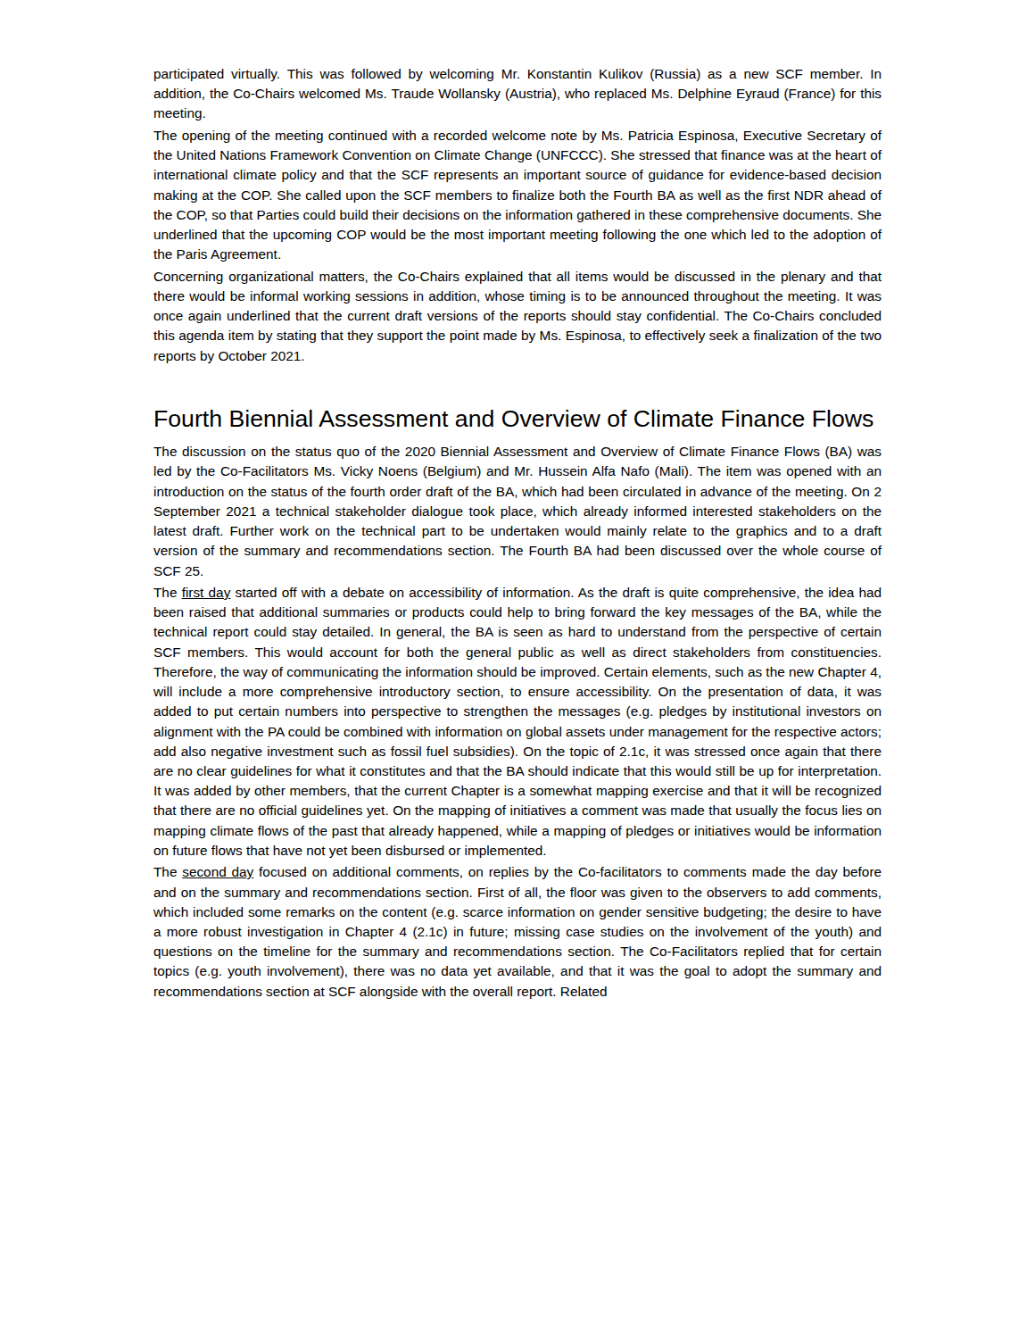participated virtually. This was followed by welcoming Mr. Konstantin Kulikov (Russia) as a new SCF member. In addition, the Co-Chairs welcomed Ms. Traude Wollansky (Austria), who replaced Ms. Delphine Eyraud (France) for this meeting.
The opening of the meeting continued with a recorded welcome note by Ms. Patricia Espinosa, Executive Secretary of the United Nations Framework Convention on Climate Change (UNFCCC). She stressed that finance was at the heart of international climate policy and that the SCF represents an important source of guidance for evidence-based decision making at the COP. She called upon the SCF members to finalize both the Fourth BA as well as the first NDR ahead of the COP, so that Parties could build their decisions on the information gathered in these comprehensive documents. She underlined that the upcoming COP would be the most important meeting following the one which led to the adoption of the Paris Agreement.
Concerning organizational matters, the Co-Chairs explained that all items would be discussed in the plenary and that there would be informal working sessions in addition, whose timing is to be announced throughout the meeting. It was once again underlined that the current draft versions of the reports should stay confidential. The Co-Chairs concluded this agenda item by stating that they support the point made by Ms. Espinosa, to effectively seek a finalization of the two reports by October 2021.
Fourth Biennial Assessment and Overview of Climate Finance Flows
The discussion on the status quo of the 2020 Biennial Assessment and Overview of Climate Finance Flows (BA) was led by the Co-Facilitators Ms. Vicky Noens (Belgium) and Mr. Hussein Alfa Nafo (Mali). The item was opened with an introduction on the status of the fourth order draft of the BA, which had been circulated in advance of the meeting. On 2 September 2021 a technical stakeholder dialogue took place, which already informed interested stakeholders on the latest draft. Further work on the technical part to be undertaken would mainly relate to the graphics and to a draft version of the summary and recommendations section. The Fourth BA had been discussed over the whole course of SCF 25.
The first day started off with a debate on accessibility of information. As the draft is quite comprehensive, the idea had been raised that additional summaries or products could help to bring forward the key messages of the BA, while the technical report could stay detailed. In general, the BA is seen as hard to understand from the perspective of certain SCF members. This would account for both the general public as well as direct stakeholders from constituencies. Therefore, the way of communicating the information should be improved. Certain elements, such as the new Chapter 4, will include a more comprehensive introductory section, to ensure accessibility. On the presentation of data, it was added to put certain numbers into perspective to strengthen the messages (e.g. pledges by institutional investors on alignment with the PA could be combined with information on global assets under management for the respective actors; add also negative investment such as fossil fuel subsidies). On the topic of 2.1c, it was stressed once again that there are no clear guidelines for what it constitutes and that the BA should indicate that this would still be up for interpretation. It was added by other members, that the current Chapter is a somewhat mapping exercise and that it will be recognized that there are no official guidelines yet. On the mapping of initiatives a comment was made that usually the focus lies on mapping climate flows of the past that already happened, while a mapping of pledges or initiatives would be information on future flows that have not yet been disbursed or implemented.
The second day focused on additional comments, on replies by the Co-facilitators to comments made the day before and on the summary and recommendations section. First of all, the floor was given to the observers to add comments, which included some remarks on the content (e.g. scarce information on gender sensitive budgeting; the desire to have a more robust investigation in Chapter 4 (2.1c) in future; missing case studies on the involvement of the youth) and questions on the timeline for the summary and recommendations section. The Co-Facilitators replied that for certain topics (e.g. youth involvement), there was no data yet available, and that it was the goal to adopt the summary and recommendations section at SCF alongside with the overall report. Related